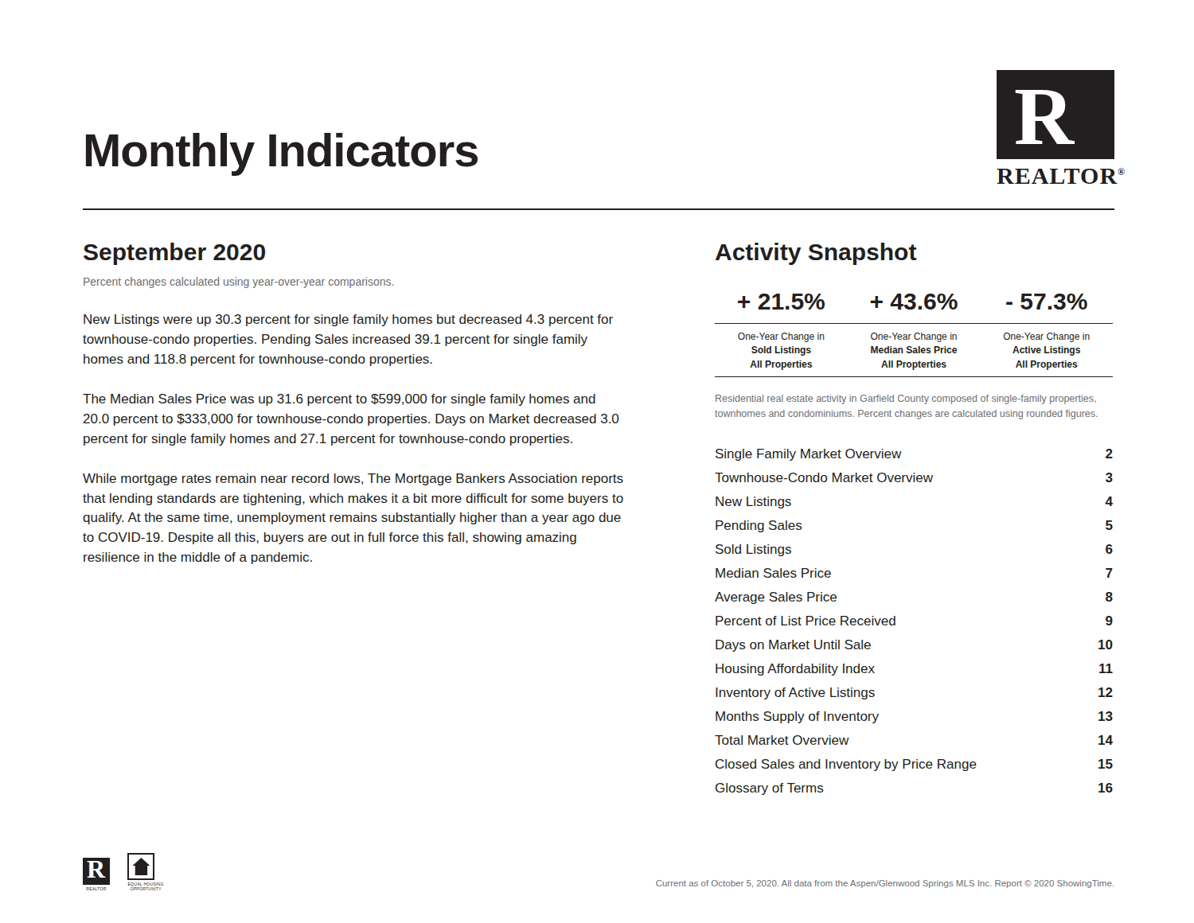Monthly Indicators
R
REALTOR®
September 2020
Percent changes calculated using year-over-year comparisons.
New Listings were up 30.3 percent for single family homes but decreased 4.3 percent for townhouse-condo properties. Pending Sales increased 39.1 percent for single family homes and 118.8 percent for townhouse-condo properties.
The Median Sales Price was up 31.6 percent to $599,000 for single family homes and 20.0 percent to $333,000 for townhouse-condo properties. Days on Market decreased 3.0 percent for single family homes and 27.1 percent for townhouse-condo properties.
While mortgage rates remain near record lows, The Mortgage Bankers Association reports that lending standards are tightening, which makes it a bit more difficult for some buyers to qualify. At the same time, unemployment remains substantially higher than a year ago due to COVID-19. Despite all this, buyers are out in full force this fall, showing amazing resilience in the middle of a pandemic.
Activity Snapshot
| + 21.5% | + 43.6% | - 57.3% |
| One-Year Change in Sold Listings All Properties | One-Year Change in Median Sales Price All Propterties | One-Year Change in Active Listings All Properties |
Residential real estate activity in Garfield County composed of single-family properties, townhomes and condominiums. Percent changes are calculated using rounded figures.
| Single Family Market Overview | 2 |
| Townhouse-Condo Market Overview | 3 |
| New Listings | 4 |
| Pending Sales | 5 |
| Sold Listings | 6 |
| Median Sales Price | 7 |
| Average Sales Price | 8 |
| Percent of List Price Received | 9 |
| Days on Market Until Sale | 10 |
| Housing Affordability Index | 11 |
| Inventory of Active Listings | 12 |
| Months Supply of Inventory | 13 |
| Total Market Overview | 14 |
| Closed Sales and Inventory by Price Range | 15 |
| Glossary of Terms | 16 |
R
REALTOR
EQUAL HOUSING
OPPORTUNITY
Current as of October 5, 2020. All data from the Aspen/Glenwood Springs MLS Inc. Report © 2020 ShowingTime.